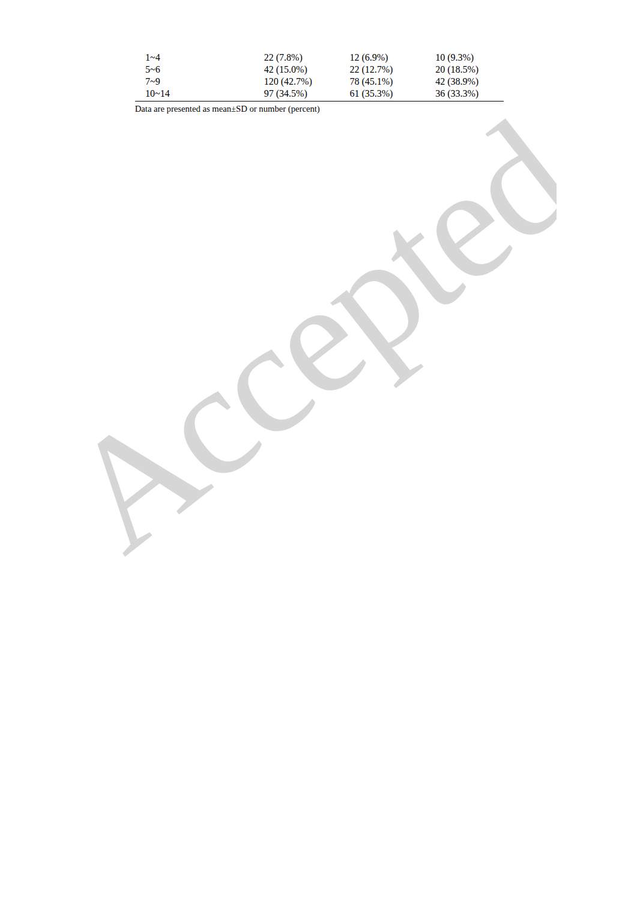Accepted
| 1~4 | 22 (7.8%) | 12 (6.9%) | 10 (9.3%) |
| 5~6 | 42 (15.0%) | 22 (12.7%) | 20 (18.5%) |
| 7~9 | 120 (42.7%) | 78 (45.1%) | 42 (38.9%) |
| 10~14 | 97 (34.5%) | 61 (35.3%) | 36 (33.3%) |
Data are presented as mean±SD or number (percent)